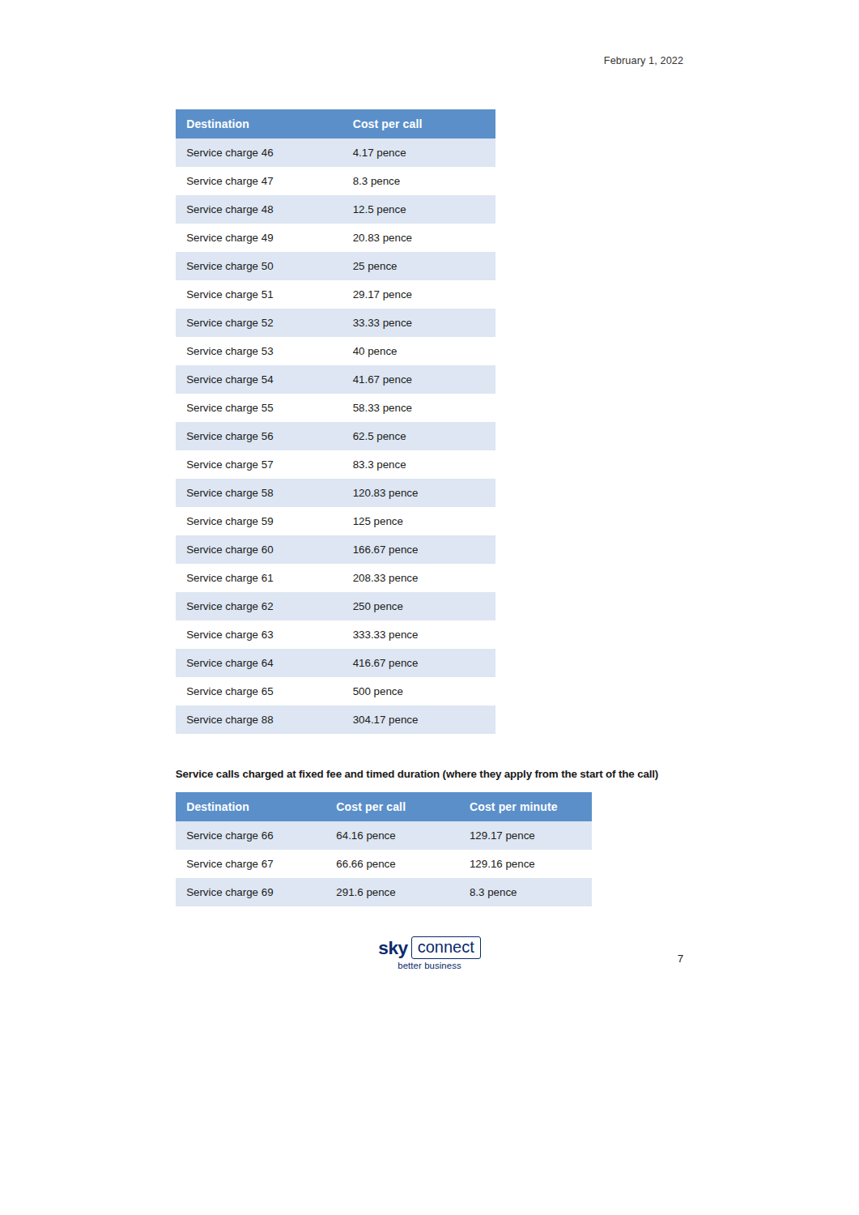February 1, 2022
| Destination | Cost per call |
| --- | --- |
| Service charge 46 | 4.17 pence |
| Service charge 47 | 8.3 pence |
| Service charge 48 | 12.5 pence |
| Service charge 49 | 20.83 pence |
| Service charge 50 | 25 pence |
| Service charge 51 | 29.17 pence |
| Service charge 52 | 33.33 pence |
| Service charge 53 | 40 pence |
| Service charge 54 | 41.67 pence |
| Service charge 55 | 58.33 pence |
| Service charge 56 | 62.5 pence |
| Service charge 57 | 83.3 pence |
| Service charge 58 | 120.83 pence |
| Service charge 59 | 125 pence |
| Service charge 60 | 166.67 pence |
| Service charge 61 | 208.33 pence |
| Service charge 62 | 250 pence |
| Service charge 63 | 333.33 pence |
| Service charge 64 | 416.67 pence |
| Service charge 65 | 500 pence |
| Service charge 88 | 304.17 pence |
Service calls charged at fixed fee and timed duration (where they apply from the start of the call)
| Destination | Cost per call | Cost per minute |
| --- | --- | --- |
| Service charge 66 | 64.16 pence | 129.17 pence |
| Service charge 67 | 66.66 pence | 129.16 pence |
| Service charge 69 | 291.6 pence | 8.3 pence |
sky connect
better business
7